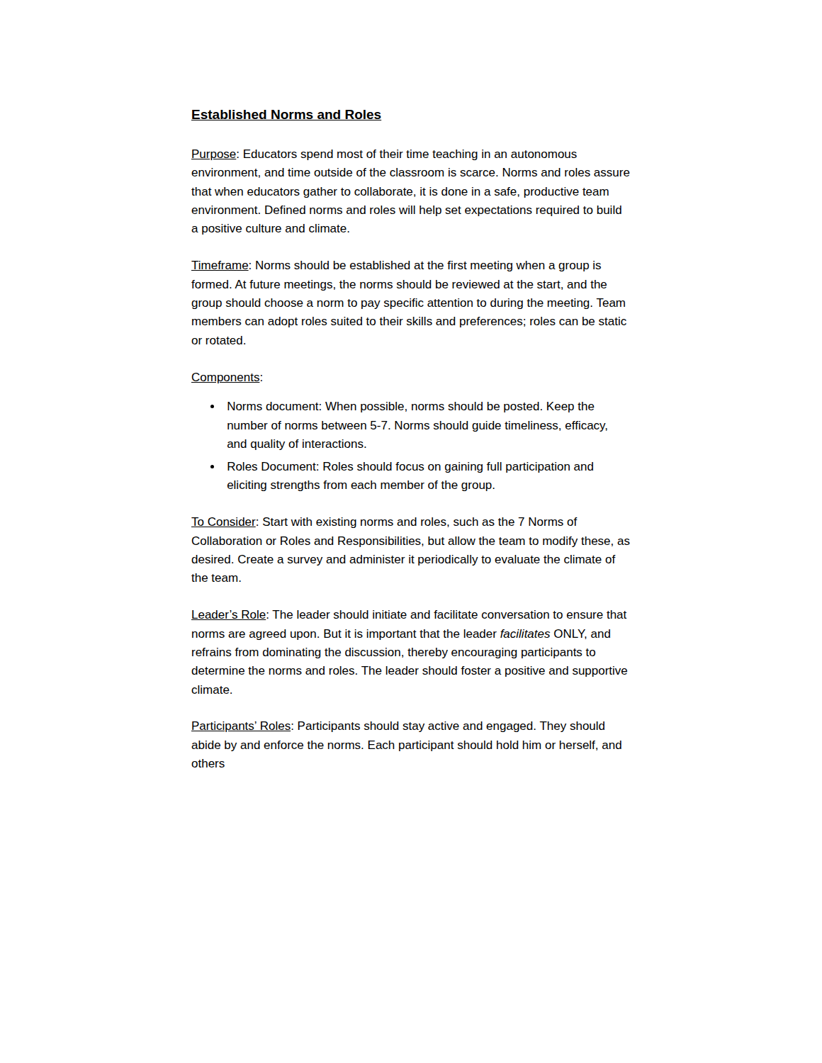Established Norms and Roles
Purpose: Educators spend most of their time teaching in an autonomous environment, and time outside of the classroom is scarce. Norms and roles assure that when educators gather to collaborate, it is done in a safe, productive team environment. Defined norms and roles will help set expectations required to build a positive culture and climate.
Timeframe: Norms should be established at the first meeting when a group is formed. At future meetings, the norms should be reviewed at the start, and the group should choose a norm to pay specific attention to during the meeting. Team members can adopt roles suited to their skills and preferences; roles can be static or rotated.
Components:
Norms document: When possible, norms should be posted. Keep the number of norms between 5-7. Norms should guide timeliness, efficacy, and quality of interactions.
Roles Document: Roles should focus on gaining full participation and eliciting strengths from each member of the group.
To Consider: Start with existing norms and roles, such as the 7 Norms of Collaboration or Roles and Responsibilities, but allow the team to modify these, as desired. Create a survey and administer it periodically to evaluate the climate of the team.
Leader’s Role: The leader should initiate and facilitate conversation to ensure that norms are agreed upon. But it is important that the leader facilitates ONLY, and refrains from dominating the discussion, thereby encouraging participants to determine the norms and roles. The leader should foster a positive and supportive climate.
Participants’ Roles: Participants should stay active and engaged. They should abide by and enforce the norms. Each participant should hold him or herself, and others